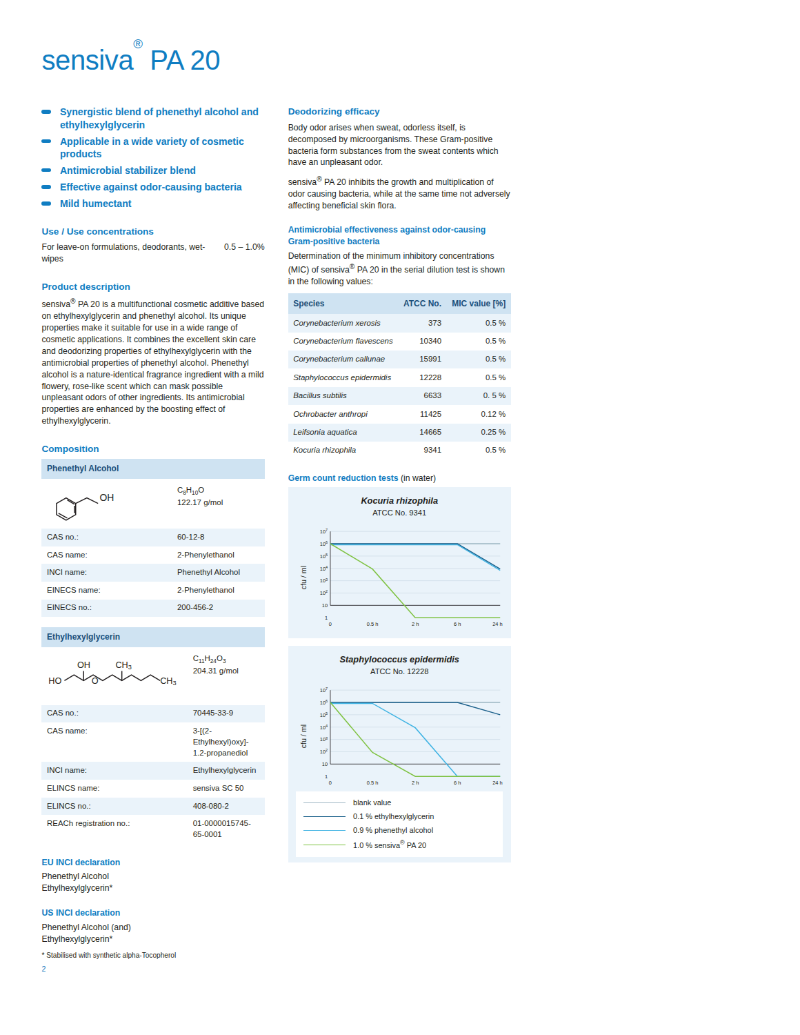sensiva® PA 20
Synergistic blend of phenethyl alcohol and ethylhexylglycerin
Applicable in a wide variety of cosmetic products
Antimicrobial stabilizer blend
Effective against odor-causing bacteria
Mild humectant
Use / Use concentrations
For leave-on formulations, deodorants, wet-wipes 0.5 – 1.0%
Product description
sensiva® PA 20 is a multifunctional cosmetic additive based on ethylhexylglycerin and phenethyl alcohol. Its unique properties make it suitable for use in a wide range of cosmetic applications. It combines the excellent skin care and deodorizing properties of ethylhexylglycerin with the antimicrobial properties of phenethyl alcohol. Phenethyl alcohol is a nature-identical fragrance ingredient with a mild flowery, rose-like scent which can mask possible unpleasant odors of other ingredients. Its antimicrobial properties are enhanced by the boosting effect of ethylhexylglycerin.
Composition
| Phenethyl Alcohol |
| --- |
| OH | C 8 H 10 O 122.17 g/mol |
| CAS no.: | 60-12-8 |
| CAS name: | 2-Phenylethanol |
| INCI name: | Phenethyl Alcohol |
| EINECS name: | 2-Phenylethanol |
| EINECS no.: | 200-456-2 |
| Ethylhexylglycerin |
| --- |
| HO OH O CH 3 CH 3 | C 11 H 24 O 3 204.31 g/mol |
| CAS no.: | 70445-33-9 |
| CAS name: | 3-[(2-Ethylhexyl)oxy]- 1.2-propanediol |
| INCI name: | Ethylhexylglycerin |
| ELINCS name: | sensiva SC 50 |
| ELINCS no.: | 408-080-2 |
| REACh registration no.: | 01-0000015745-65-0001 |
EU INCI declaration
Phenethyl Alcohol
Ethylhexylglycerin*
US INCI declaration
Phenethyl Alcohol (and)
Ethylhexylglycerin*
* Stabilised with synthetic alpha-Tocopherol
Deodorizing efficacy
Body odor arises when sweat, odorless itself, is decomposed by microorganisms. These Gram-positive bacteria form substances from the sweat contents which have an unpleasant odor.
sensiva® PA 20 inhibits the growth and multiplication of odor causing bacteria, while at the same time not adversely affecting beneficial skin flora.
Antimicrobial effectiveness against odor-causing Gram-positive bacteria
Determination of the minimum inhibitory concentrations (MIC) of sensiva® PA 20 in the serial dilution test is shown in the following values:
| Species | ATCC No. | MIC value [%] |
| --- | --- | --- |
| Corynebacterium xerosis | 373 | 0.5 % |
| Corynebacterium flavescens | 10340 | 0.5 % |
| Corynebacterium callunae | 15991 | 0.5 % |
| Staphylococcus epidermidis | 12228 | 0.5 % |
| Bacillus subtilis | 6633 | 0. 5 % |
| Ochrobacter anthropi | 11425 | 0.12 % |
| Leifsonia aquatica | 14665 | 0.25 % |
| Kocuria rhizophila | 9341 | 0.5 % |
Germ count reduction tests (in water)
Kocuria rhizophila
ATCC No. 9341
cfu / ml
107 106 105 104 103 102 10 1 0 0.5 h 2 h 6 h 24 h
Staphylococcus epidermidis
ATCC No. 12228
cfu / ml
107 106 105 104 103 102 10 1 0 0.5 h 2 h 6 h 24 h
blank value
0.1 % ethylhexylglycerin
0.9 % phenethyl alcohol
1.0 % sensiva® PA 20
2